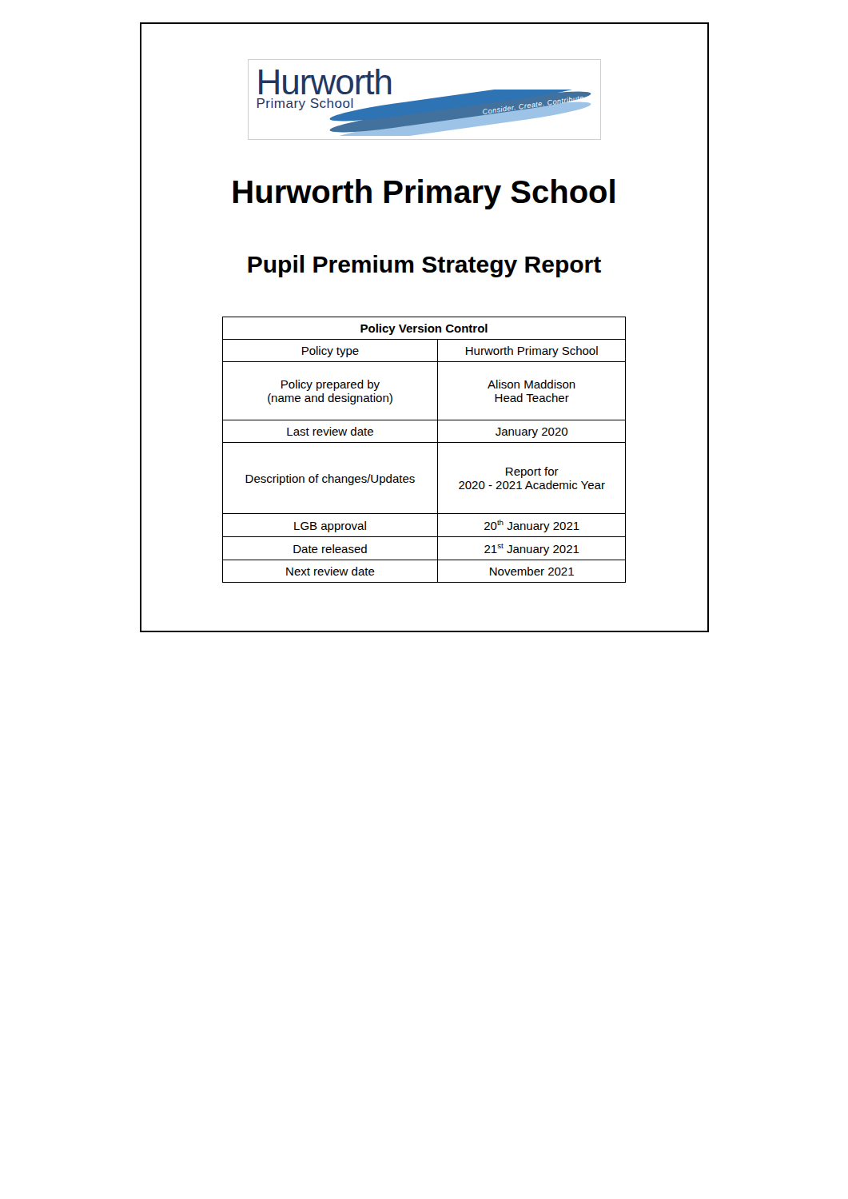Hurworth
Primary School
Consider. Create. Contribute.
Hurworth Primary School
Pupil Premium Strategy Report
| Policy Version Control |
| --- |
| Policy type | Hurworth Primary School |
| Policy prepared by (name and designation) | Alison Maddison Head Teacher |
| Last review date | January 2020 |
| Description of changes/Updates | Report for 2020 - 2021 Academic Year |
| LGB approval | 20 th January 2021 |
| Date released | 21 st January 2021 |
| Next review date | November 2021 |